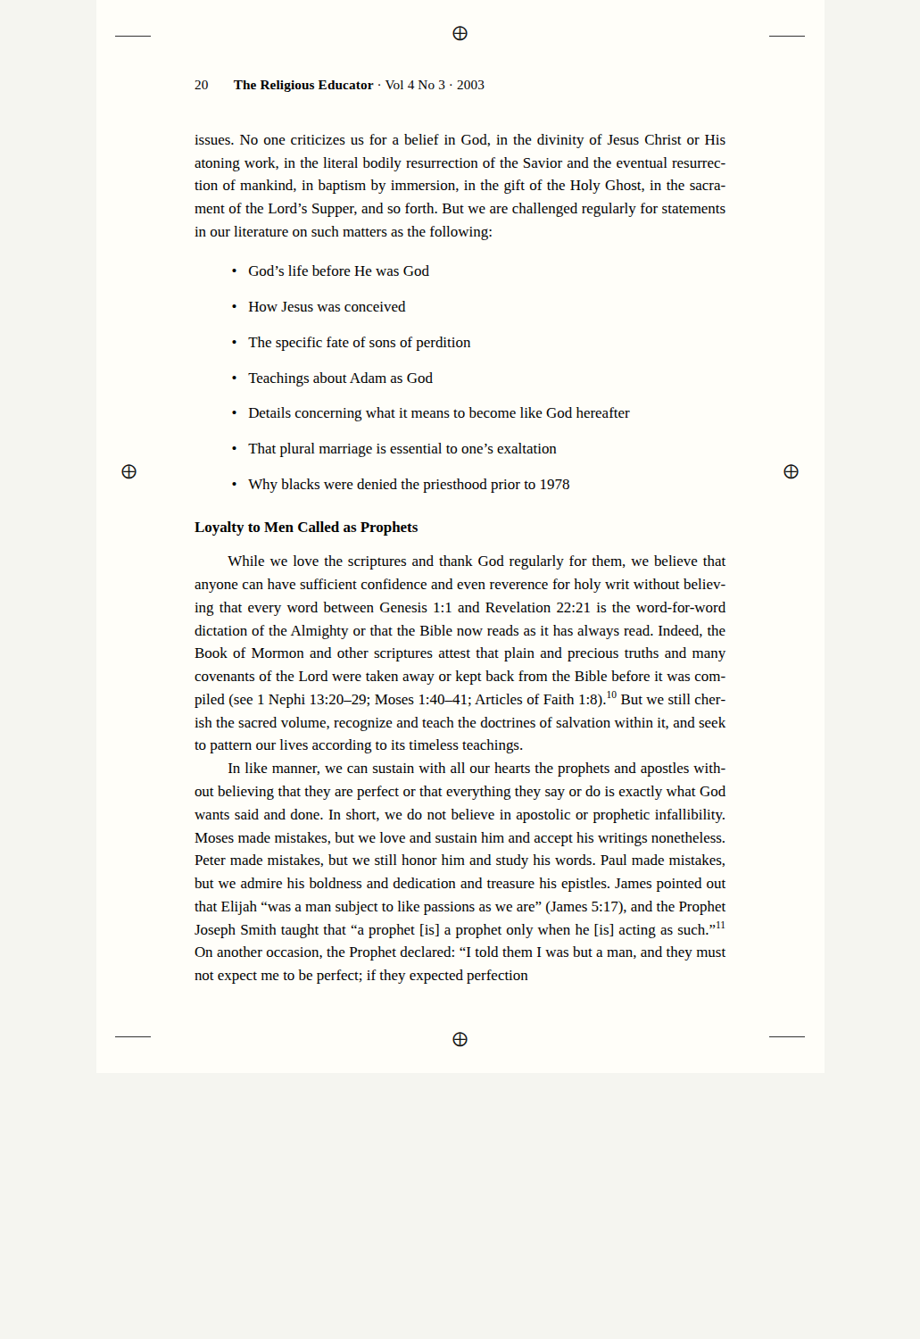⨁ ⨁ ⨁ ⨁
20 The Religious Educator · Vol 4 No 3 · 2003
issues. No one criticizes us for a belief in God, in the divinity of Jesus Christ or His atoning work, in the literal bodily resurrection of the Savior and the eventual resurrection of mankind, in baptism by immersion, in the gift of the Holy Ghost, in the sacrament of the Lord’s Supper, and so forth. But we are challenged regularly for statements in our literature on such matters as the following:
God’s life before He was God
How Jesus was conceived
The specific fate of sons of perdition
Teachings about Adam as God
Details concerning what it means to become like God hereafter
That plural marriage is essential to one’s exaltation
Why blacks were denied the priesthood prior to 1978
Loyalty to Men Called as Prophets
While we love the scriptures and thank God regularly for them, we believe that anyone can have sufficient confidence and even reverence for holy writ without believing that every word between Genesis 1:1 and Revelation 22:21 is the word-for-word dictation of the Almighty or that the Bible now reads as it has always read. Indeed, the Book of Mormon and other scriptures attest that plain and precious truths and many covenants of the Lord were taken away or kept back from the Bible before it was compiled (see 1 Nephi 13:20–29; Moses 1:40–41; Articles of Faith 1:8).10 But we still cherish the sacred volume, recognize and teach the doctrines of salvation within it, and seek to pattern our lives according to its timeless teachings.
In like manner, we can sustain with all our hearts the prophets and apostles without believing that they are perfect or that everything they say or do is exactly what God wants said and done. In short, we do not believe in apostolic or prophetic infallibility. Moses made mistakes, but we love and sustain him and accept his writings nonetheless. Peter made mistakes, but we still honor him and study his words. Paul made mistakes, but we admire his boldness and dedication and treasure his epistles. James pointed out that Elijah “was a man subject to like passions as we are” (James 5:17), and the Prophet Joseph Smith taught that “a prophet [is] a prophet only when he [is] acting as such.”11 On another occasion, the Prophet declared: “I told them I was but a man, and they must not expect me to be perfect; if they expected perfection